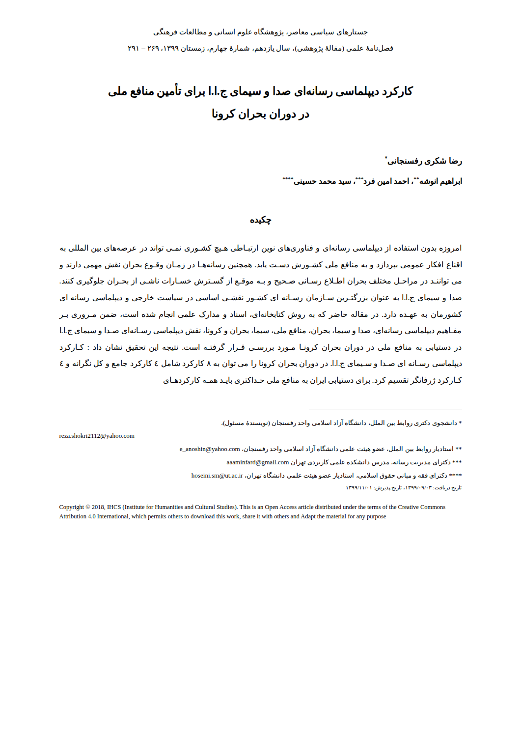جستارهای سیاسی معاصر، پژوهشگاه علوم انسانی و مطالعات فرهنگی
فصل‌نامۀ علمی (مقالۀ پژوهشی)، سال یازدهم، شمارۀ چهارم، زمستان ۱۳۹۹، ۲۶۹ – ۲۹۱
کارکرد دیپلماسی رسانه‌ای صدا و سیمای ج.ا.ا برای تأمین منافع ملی
در دوران بحران کرونا
رضا شکری رفسنجانی*
ابراهیم انوشه**، احمد امین فرد***، سید محمد حسینی****
چکیده
امروزه بدون استفاده از دیپلماسی رسانه‌ای و فناوری‌های نوین ارتبـاطی هـیچ کشـوری نمـی تواند در عرصه‌های بین المللی به اقناع افکار عمومی بپردازد و به منافع ملی کشـورش دسـت یابد. همچنین رسانه‌هـا در زمـان وقـوع بحران نقش مهمی دارند و می تواننـد در مراحـل مختلف بحران اطـلاع رسـانی صـحیح و بـه موقـع از گسـترش خسـارات ناشـی از بحـران جلوگیری کنند. صدا و سیمای ج.ا.ا به عنوان بزرگتـرین سـازمان رسـانه ای کشـور نقشـی اساسی در سیاست خارجی و دیپلماسی رسانه ای کشورمان به عهـده دارد. در مقاله حاضر که به روش کتابخانه‌ای، اسناد و مدارک علمی انجام شده است، ضمن مـروری بـر مفـاهیم دیپلماسی رسانه‌ای، صدا و سیما، بحران، منافع ملی، سیما، بحران و کرونا، نقش دیپلماسی رسـانه‌ای صـدا و سیمای ج.ا.ا در دستیابی به منافع ملی در دوران بحران کرونـا مـورد بررسـی قـرار گرفتـه است. نتیجه این تحقیق نشان داد : کـارکرد دیپلماسی رسـانه ای صـدا و سـیمای ج.ا.ا. در دوران بحران کرونا را می توان به ۸ کارکرد شامل ٤ کارکرد جامع و کل نگرانه و ٤ کـارکرد ژرفانگر تقسیم کرد. برای دستیابی ایران به منافع ملی حـداکثری بایـد همـه کارکردهـای
* دانشجوی دکتری روابط بین الملل، دانشگاه آزاد اسلامی واحد رفسنجان (نویسندۀ مسئول)،
reza.shokri2112@yahoo.com
** استادیار روابط بین الملل، عضو هیئت علمی دانشگاه آزاد اسلامی واحد رفسنجان، e_anoshin@yahoo.com
*** دکترای مدیریت رسانه، مدرس دانشکده علمی کاربردی تهران aaaminfard@gmail.com
**** دکترای فقه و مبانی حقوق اسلامی، استادیار عضو هیئت علمی دانشگاه تهران، hoseini.sm@ut.ac.ir
تاریخ دریافت: ۱۳۹۹/۰۹/۰۳، تاریخ پذیرش: ۱۳۹۹/۱۱/۰۱
Copyright © 2018, IHCS (Institute for Humanities and Cultural Studies). This is an Open Access article distributed under the terms of the Creative Commons Attribution 4.0 International, which permits others to download this work, share it with others and Adapt the material for any purpose